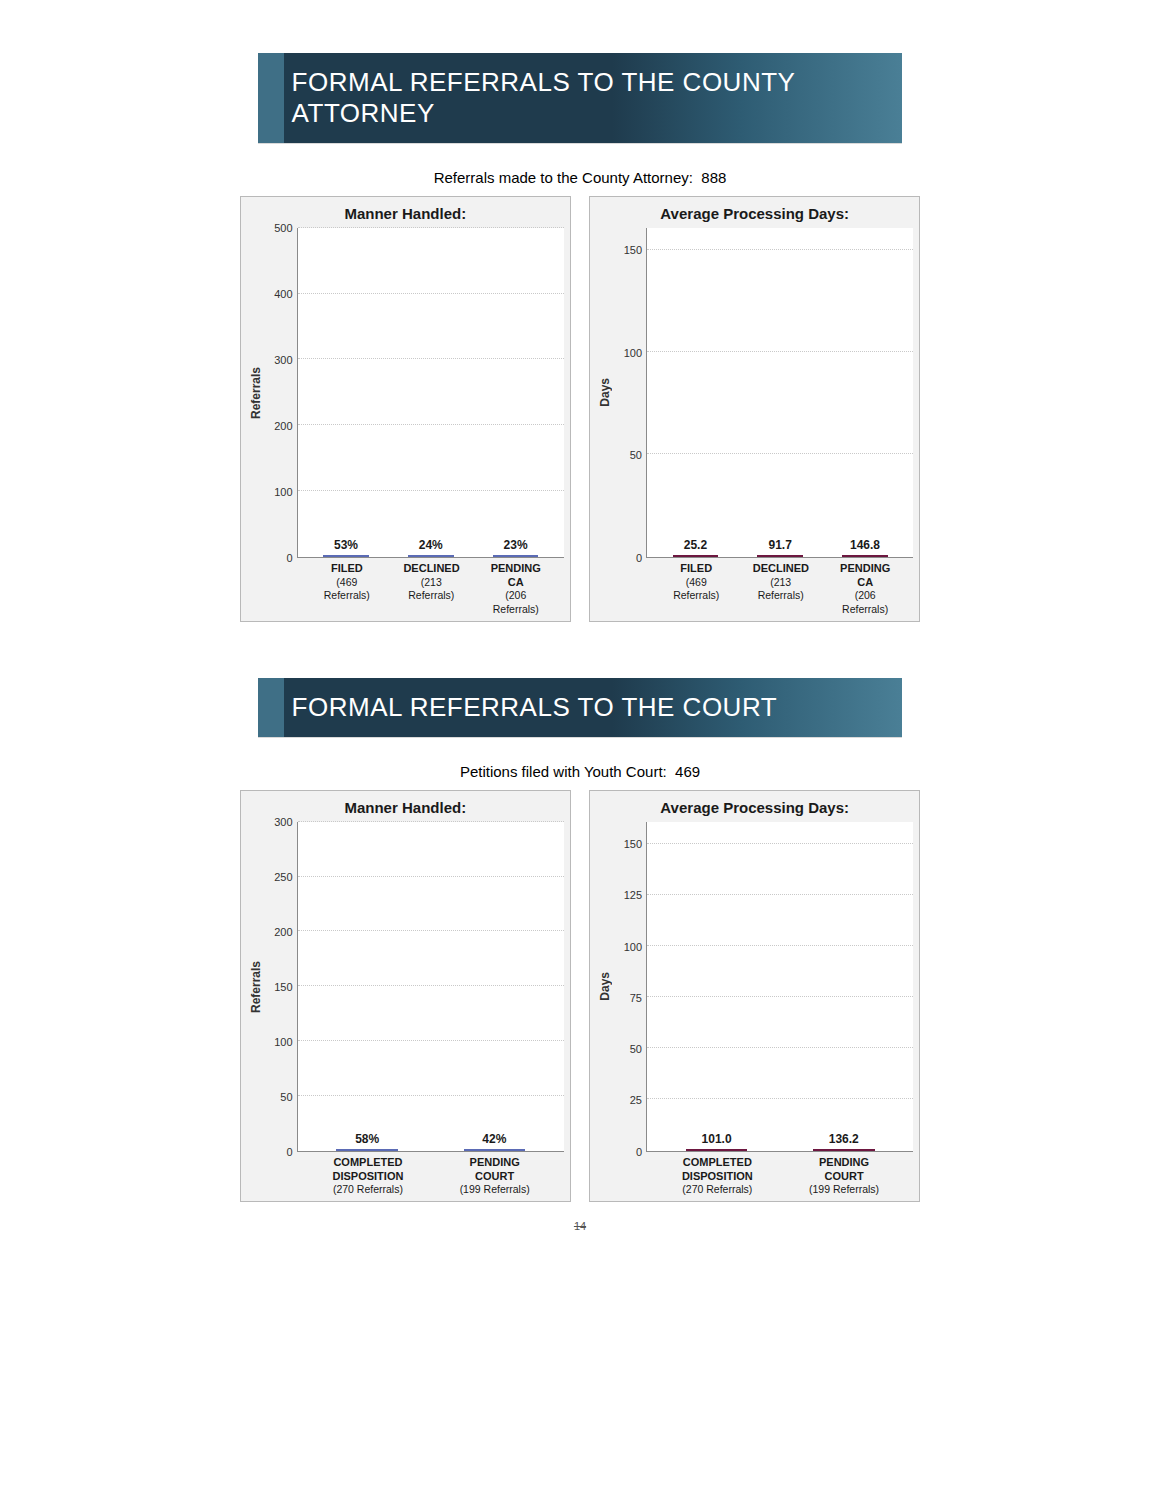FORMAL REFERRALS TO THE COUNTY ATTORNEY
Referrals made to the County Attorney: 888
Manner Handled:
Referrals
500 400 300 200 100 0
53%
24%
23%
FILED
(469 Referrals)
DECLINED
(213 Referrals)
PENDING CA
(206 Referrals)
Average Processing Days:
Days
150 100 50 0
25.2
91.7
146.8
FILED
(469 Referrals)
DECLINED
(213 Referrals)
PENDING CA
(206 Referrals)
FORMAL REFERRALS TO THE COURT
Petitions filed with Youth Court: 469
Manner Handled:
Referrals
300 250 200 150 100 50 0
58%
42%
COMPLETED
DISPOSITION
(270 Referrals)
PENDING COURT
(199 Referrals)
Average Processing Days:
Days
150 125 100 75 50 25 0
101.0
136.2
COMPLETED
DISPOSITION
(270 Referrals)
PENDING COURT
(199 Referrals)
14